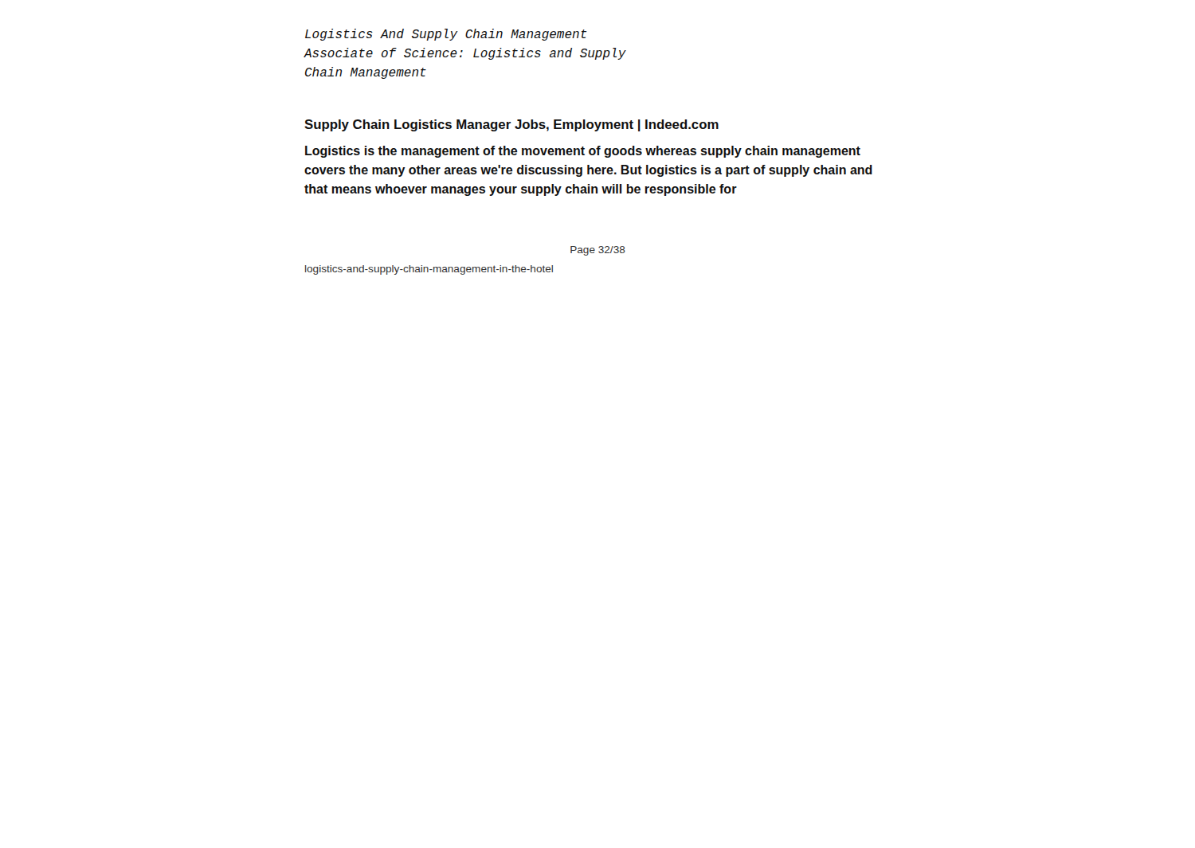Logistics And Supply Chain Management Associate of Science: Logistics and Supply Chain Management
Supply Chain Logistics Manager Jobs, Employment | Indeed.com
Logistics is the management of the movement of goods whereas supply chain management covers the many other areas we're discussing here. But logistics is a part of supply chain and that means whoever manages your supply chain will be responsible for
Page 32/38
logistics-and-supply-chain-management-in-the-hotel